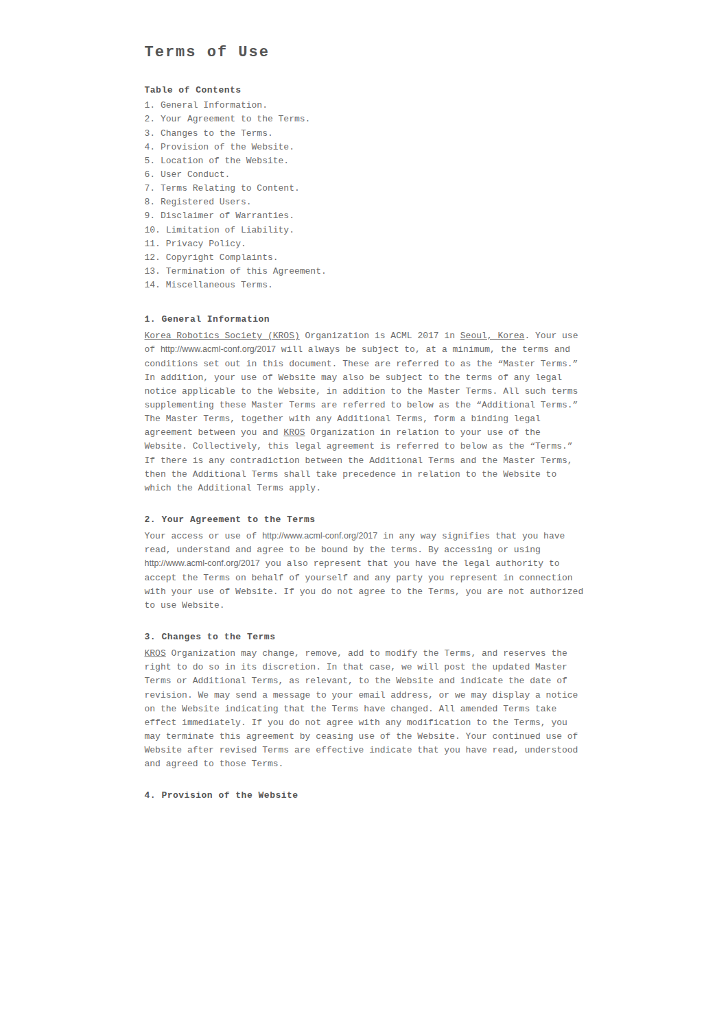Terms of Use
Table of Contents
General Information.
Your Agreement to the Terms.
Changes to the Terms.
Provision of the Website.
Location of the Website.
User Conduct.
Terms Relating to Content.
Registered Users.
Disclaimer of Warranties.
Limitation of Liability.
Privacy Policy.
Copyright Complaints.
Termination of this Agreement.
Miscellaneous Terms.
1. General Information
Korea Robotics Society (KROS) Organization is ACML 2017 in Seoul, Korea. Your use of http://www.acml-conf.org/2017 will always be subject to, at a minimum, the terms and conditions set out in this document. These are referred to as the “Master Terms.” In addition, your use of Website may also be subject to the terms of any legal notice applicable to the Website, in addition to the Master Terms. All such terms supplementing these Master Terms are referred to below as the “Additional Terms.” The Master Terms, together with any Additional Terms, form a binding legal agreement between you and KROS Organization in relation to your use of the Website. Collectively, this legal agreement is referred to below as the “Terms.” If there is any contradiction between the Additional Terms and the Master Terms, then the Additional Terms shall take precedence in relation to the Website to which the Additional Terms apply.
2. Your Agreement to the Terms
Your access or use of http://www.acml-conf.org/2017 in any way signifies that you have read, understand and agree to be bound by the terms. By accessing or using http://www.acml-conf.org/2017 you also represent that you have the legal authority to accept the Terms on behalf of yourself and any party you represent in connection with your use of Website. If you do not agree to the Terms, you are not authorized to use Website.
3. Changes to the Terms
KROS Organization may change, remove, add to modify the Terms, and reserves the right to do so in its discretion. In that case, we will post the updated Master Terms or Additional Terms, as relevant, to the Website and indicate the date of revision. We may send a message to your email address, or we may display a notice on the Website indicating that the Terms have changed. All amended Terms take effect immediately. If you do not agree with any modification to the Terms, you may terminate this agreement by ceasing use of the Website. Your continued use of Website after revised Terms are effective indicate that you have read, understood and agreed to those Terms.
4. Provision of the Website